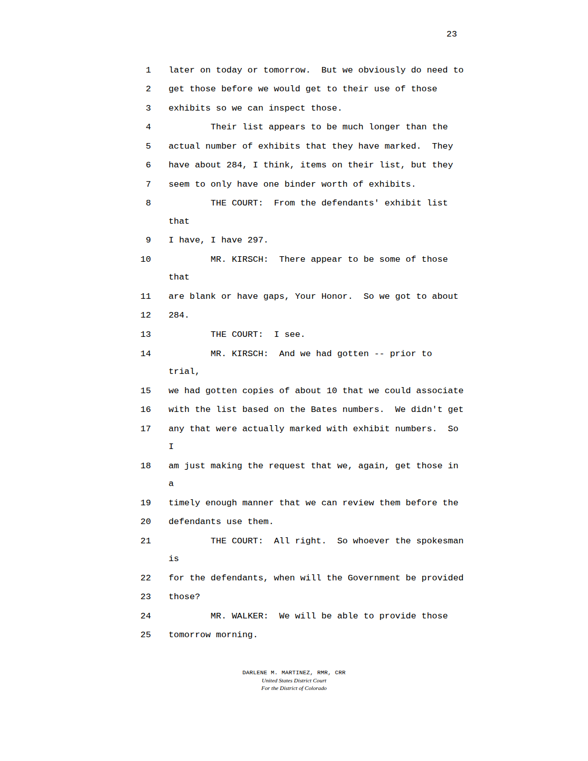23
| 1 | later on today or tomorrow. But we obviously do need to |
| 2 | get those before we would get to their use of those |
| 3 | exhibits so we can inspect those. |
| 4 | Their list appears to be much longer than the |
| 5 | actual number of exhibits that they have marked. They |
| 6 | have about 284, I think, items on their list, but they |
| 7 | seem to only have one binder worth of exhibits. |
| 8 | THE COURT: From the defendants' exhibit list that |
| 9 | I have, I have 297. |
| 10 | MR. KIRSCH: There appear to be some of those that |
| 11 | are blank or have gaps, Your Honor. So we got to about |
| 12 | 284. |
| 13 | THE COURT: I see. |
| 14 | MR. KIRSCH: And we had gotten -- prior to trial, |
| 15 | we had gotten copies of about 10 that we could associate |
| 16 | with the list based on the Bates numbers. We didn't get |
| 17 | any that were actually marked with exhibit numbers. So I |
| 18 | am just making the request that we, again, get those in a |
| 19 | timely enough manner that we can review them before the |
| 20 | defendants use them. |
| 21 | THE COURT: All right. So whoever the spokesman is |
| 22 | for the defendants, when will the Government be provided |
| 23 | those? |
| 24 | MR. WALKER: We will be able to provide those |
| 25 | tomorrow morning. |
DARLENE M. MARTINEZ, RMR, CRR
United States District Court
For the District of Colorado